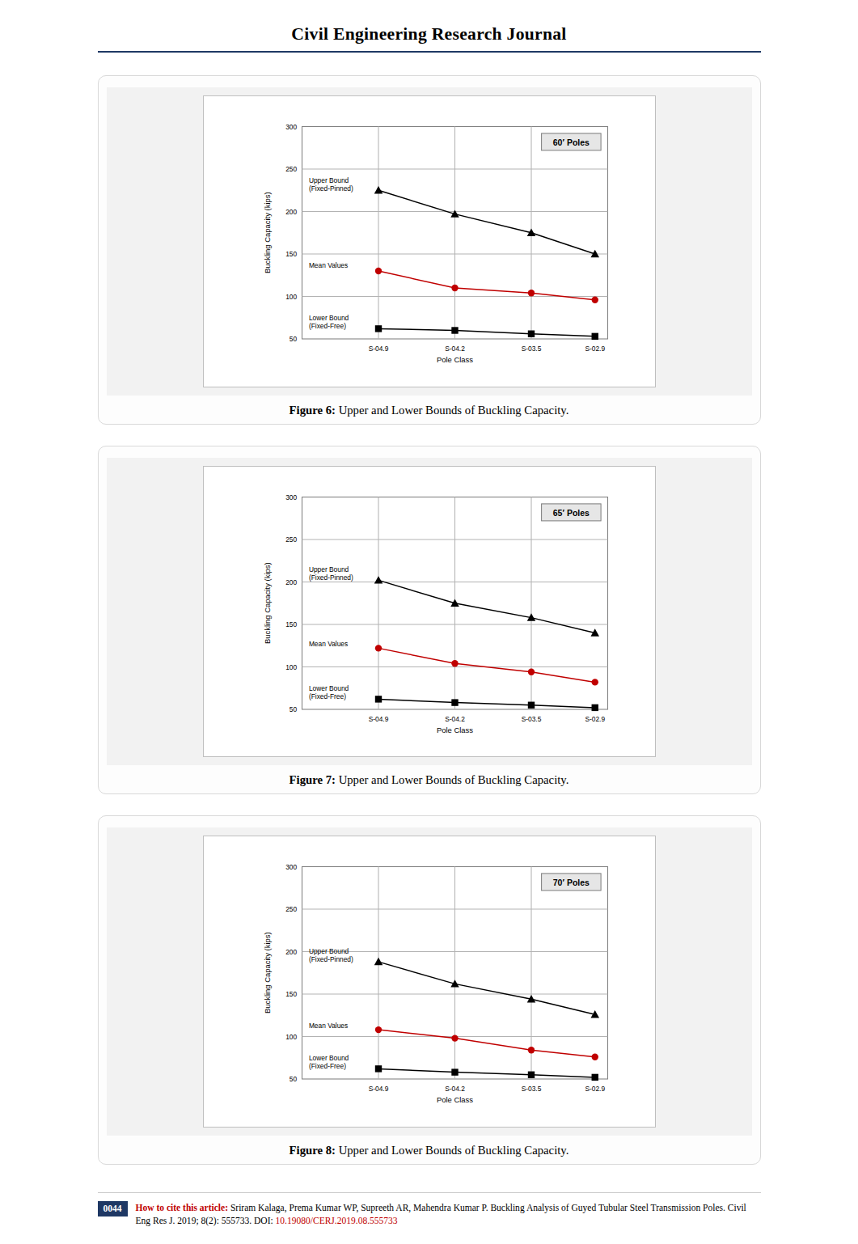Civil Engineering Research Journal
300 250 200 150 100 50 Buckling Capacity (kips) S-04.9 S-04.2 S-03.5 S-02.9 Pole Class 60′ Poles Upper Bound (Fixed-Pinned) Mean Values Lower Bound (Fixed-Free)
Figure 6: Upper and Lower Bounds of Buckling Capacity.
300 250 200 150 100 50 Buckling Capacity (kips) S-04.9 S-04.2 S-03.5 S-02.9 Pole Class 65′ Poles Upper Bound (Fixed-Pinned) Mean Values Lower Bound (Fixed-Free)
Figure 7: Upper and Lower Bounds of Buckling Capacity.
300 250 200 150 100 50 Buckling Capacity (kips) S-04.9 S-04.2 S-03.5 S-02.9 Pole Class 70′ Poles Upper Bound (Fixed-Pinned) Mean Values Lower Bound (Fixed-Free)
Figure 8: Upper and Lower Bounds of Buckling Capacity.
0044
How to cite this article: Sriram Kalaga, Prema Kumar WP, Supreeth AR, Mahendra Kumar P. Buckling Analysis of Guyed Tubular Steel Transmission Poles. Civil Eng Res J. 2019; 8(2): 555733. DOI: 10.19080/CERJ.2019.08.555733